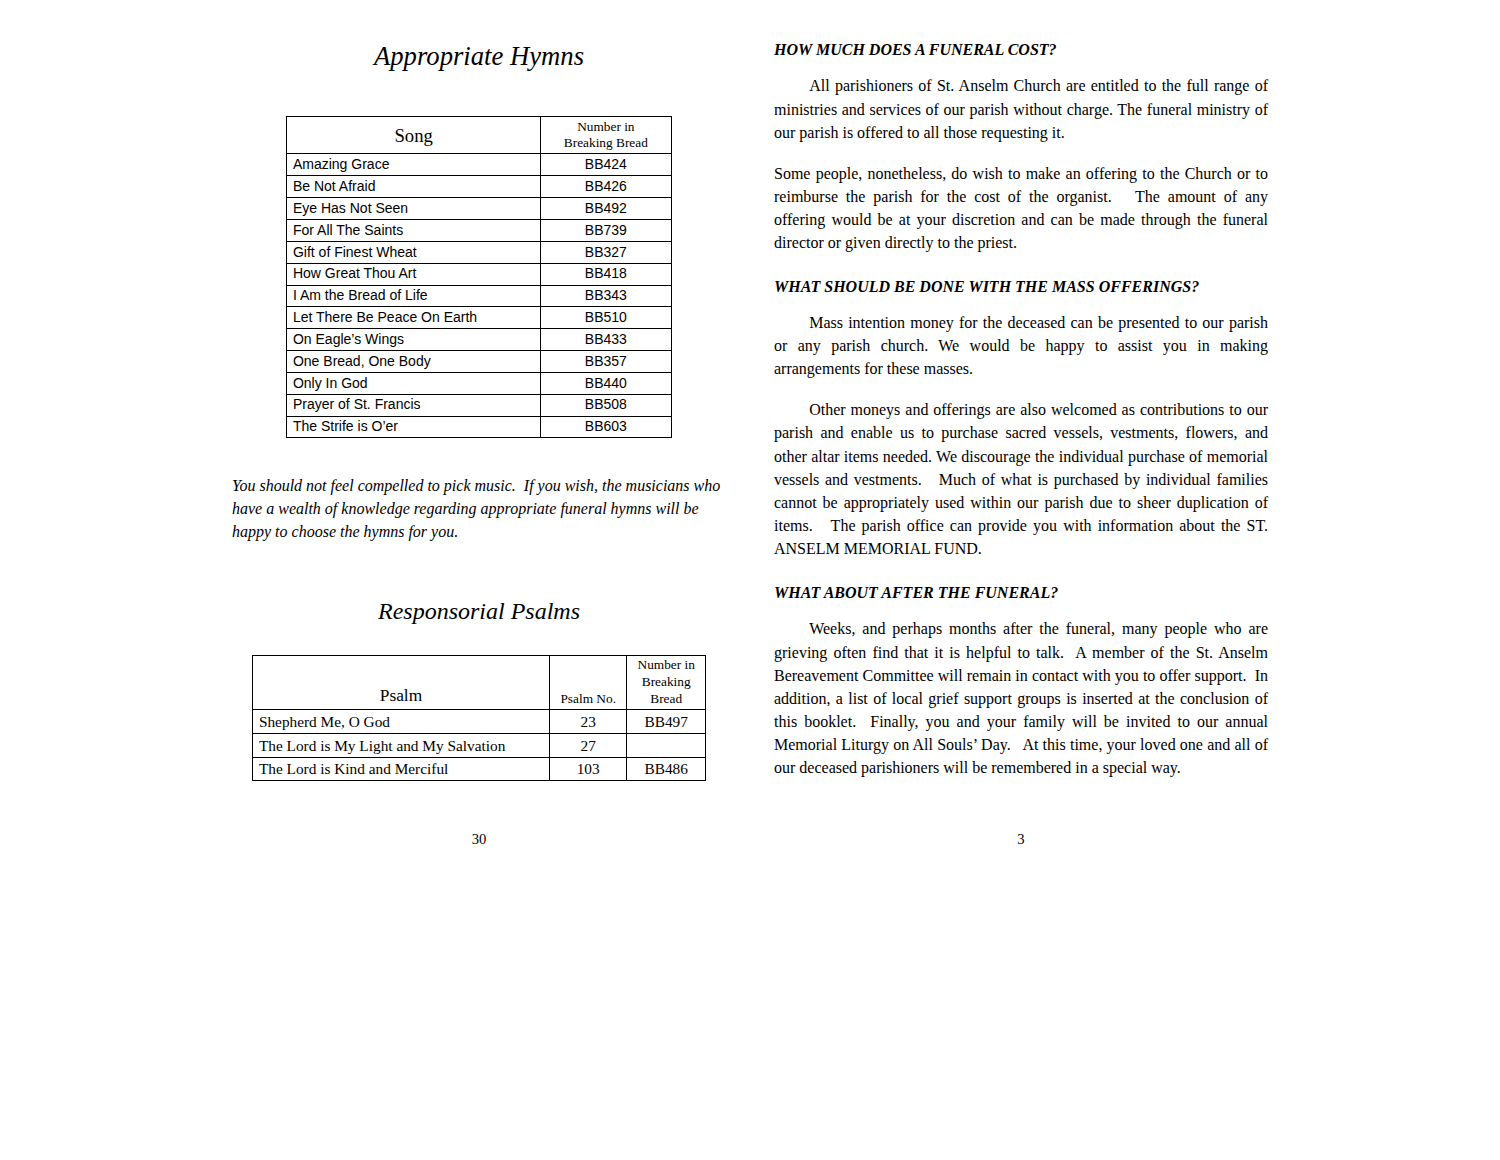Appropriate Hymns
| Song | Number in Breaking Bread |
| --- | --- |
| Amazing Grace | BB424 |
| Be Not Afraid | BB426 |
| Eye Has Not Seen | BB492 |
| For All The Saints | BB739 |
| Gift of Finest Wheat | BB327 |
| How Great Thou Art | BB418 |
| I Am the Bread of Life | BB343 |
| Let There Be Peace On Earth | BB510 |
| On Eagle’s Wings | BB433 |
| One Bread, One Body | BB357 |
| Only In God | BB440 |
| Prayer of St. Francis | BB508 |
| The Strife is O’er | BB603 |
You should not feel compelled to pick music. If you wish, the musicians who have a wealth of knowledge regarding appropriate funeral hymns will be happy to choose the hymns for you.
Responsorial Psalms
| Psalm | Psalm No. | Number in Breaking Bread |
| --- | --- | --- |
| Shepherd Me, O God | 23 | BB497 |
| The Lord is My Light and My Salvation | 27 | |
| The Lord is Kind and Merciful | 103 | BB486 |
30
HOW MUCH DOES A FUNERAL COST?
All parishioners of St. Anselm Church are entitled to the full range of ministries and services of our parish without charge. The funeral ministry of our parish is offered to all those requesting it.
Some people, nonetheless, do wish to make an offering to the Church or to reimburse the parish for the cost of the organist. The amount of any offering would be at your discretion and can be made through the funeral director or given directly to the priest.
WHAT SHOULD BE DONE WITH THE MASS OFFERINGS?
Mass intention money for the deceased can be presented to our parish or any parish church. We would be happy to assist you in making arrangements for these masses.
Other moneys and offerings are also welcomed as contributions to our parish and enable us to purchase sacred vessels, vestments, flowers, and other altar items needed. We discourage the individual purchase of memorial vessels and vestments. Much of what is purchased by individual families cannot be appropriately used within our parish due to sheer duplication of items. The parish office can provide you with information about the ST. ANSELM MEMORIAL FUND.
WHAT ABOUT AFTER THE FUNERAL?
Weeks, and perhaps months after the funeral, many people who are grieving often find that it is helpful to talk. A member of the St. Anselm Bereavement Committee will remain in contact with you to offer support. In addition, a list of local grief support groups is inserted at the conclusion of this booklet. Finally, you and your family will be invited to our annual Memorial Liturgy on All Souls’ Day. At this time, your loved one and all of our deceased parishioners will be remembered in a special way.
3